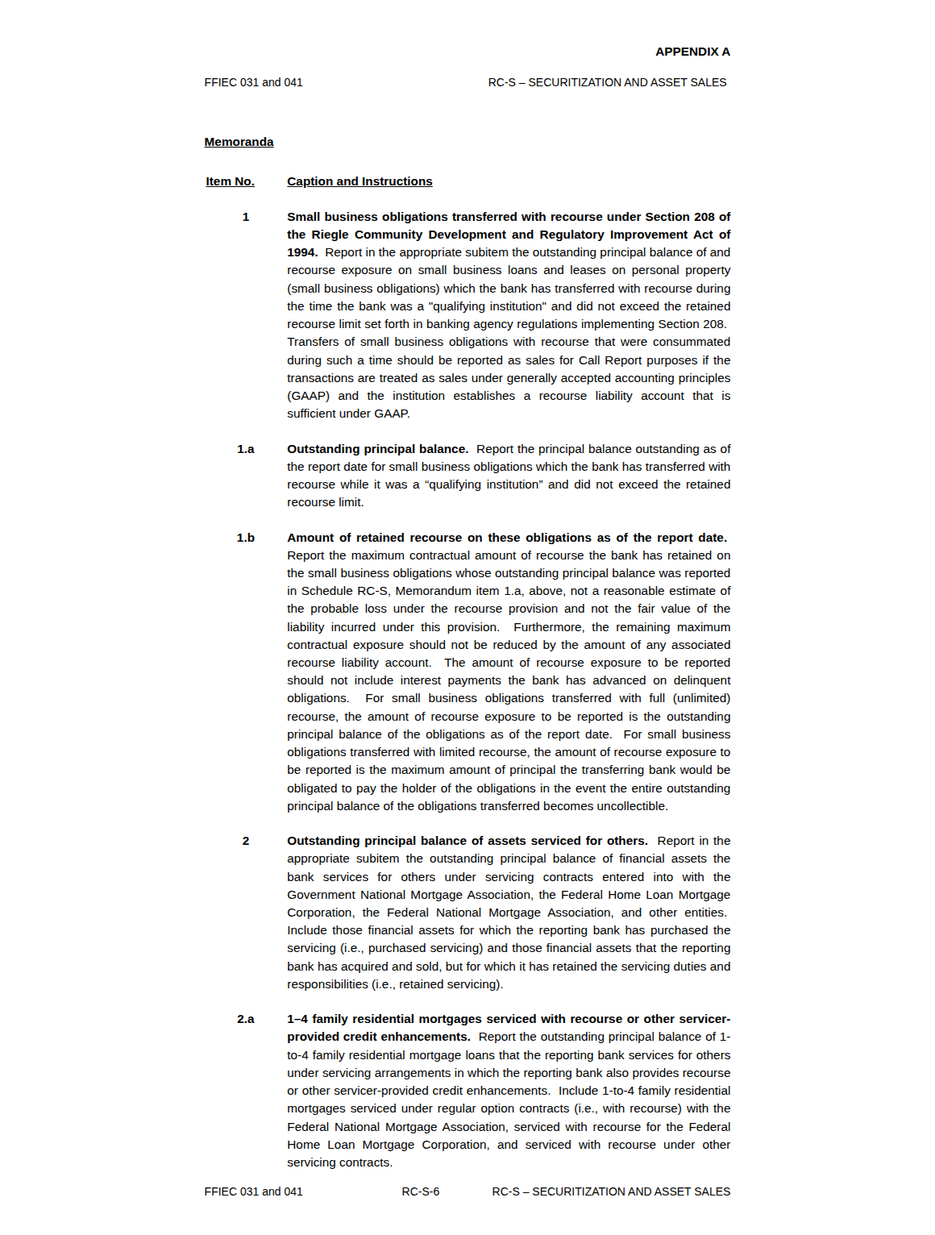APPENDIX A
FFIEC 031 and 041
RC-S – SECURITIZATION AND ASSET SALES
Memoranda
| Item No. | Caption and Instructions |
| 1 | Small business obligations transferred with recourse under Section 208 of the Riegle Community Development and Regulatory Improvement Act of 1994. Report in the appropriate subitem the outstanding principal balance of and recourse exposure on small business loans and leases on personal property (small business obligations) which the bank has transferred with recourse during the time the bank was a "qualifying institution" and did not exceed the retained recourse limit set forth in banking agency regulations implementing Section 208. Transfers of small business obligations with recourse that were consummated during such a time should be reported as sales for Call Report purposes if the transactions are treated as sales under generally accepted accounting principles (GAAP) and the institution establishes a recourse liability account that is sufficient under GAAP. |
| 1.a | Outstanding principal balance. Report the principal balance outstanding as of the report date for small business obligations which the bank has transferred with recourse while it was a “qualifying institution” and did not exceed the retained recourse limit. |
| 1.b | Amount of retained recourse on these obligations as of the report date. Report the maximum contractual amount of recourse the bank has retained on the small business obligations whose outstanding principal balance was reported in Schedule RC-S, Memorandum item 1.a, above, not a reasonable estimate of the probable loss under the recourse provision and not the fair value of the liability incurred under this provision. Furthermore, the remaining maximum contractual exposure should not be reduced by the amount of any associated recourse liability account. The amount of recourse exposure to be reported should not include interest payments the bank has advanced on delinquent obligations. For small business obligations transferred with full (unlimited) recourse, the amount of recourse exposure to be reported is the outstanding principal balance of the obligations as of the report date. For small business obligations transferred with limited recourse, the amount of recourse exposure to be reported is the maximum amount of principal the transferring bank would be obligated to pay the holder of the obligations in the event the entire outstanding principal balance of the obligations transferred becomes uncollectible. |
| 2 | Outstanding principal balance of assets serviced for others. Report in the appropriate subitem the outstanding principal balance of financial assets the bank services for others under servicing contracts entered into with the Government National Mortgage Association, the Federal Home Loan Mortgage Corporation, the Federal National Mortgage Association, and other entities. Include those financial assets for which the reporting bank has purchased the servicing (i.e., purchased servicing) and those financial assets that the reporting bank has acquired and sold, but for which it has retained the servicing duties and responsibilities (i.e., retained servicing). |
| 2.a | 1–4 family residential mortgages serviced with recourse or other servicer-provided credit enhancements. Report the outstanding principal balance of 1-to-4 family residential mortgage loans that the reporting bank services for others under servicing arrangements in which the reporting bank also provides recourse or other servicer-provided credit enhancements. Include 1-to-4 family residential mortgages serviced under regular option contracts (i.e., with recourse) with the Federal National Mortgage Association, serviced with recourse for the Federal Home Loan Mortgage Corporation, and serviced with recourse under other servicing contracts. |
FFIEC 031 and 041
RC-S-6
RC-S – SECURITIZATION AND ASSET SALES